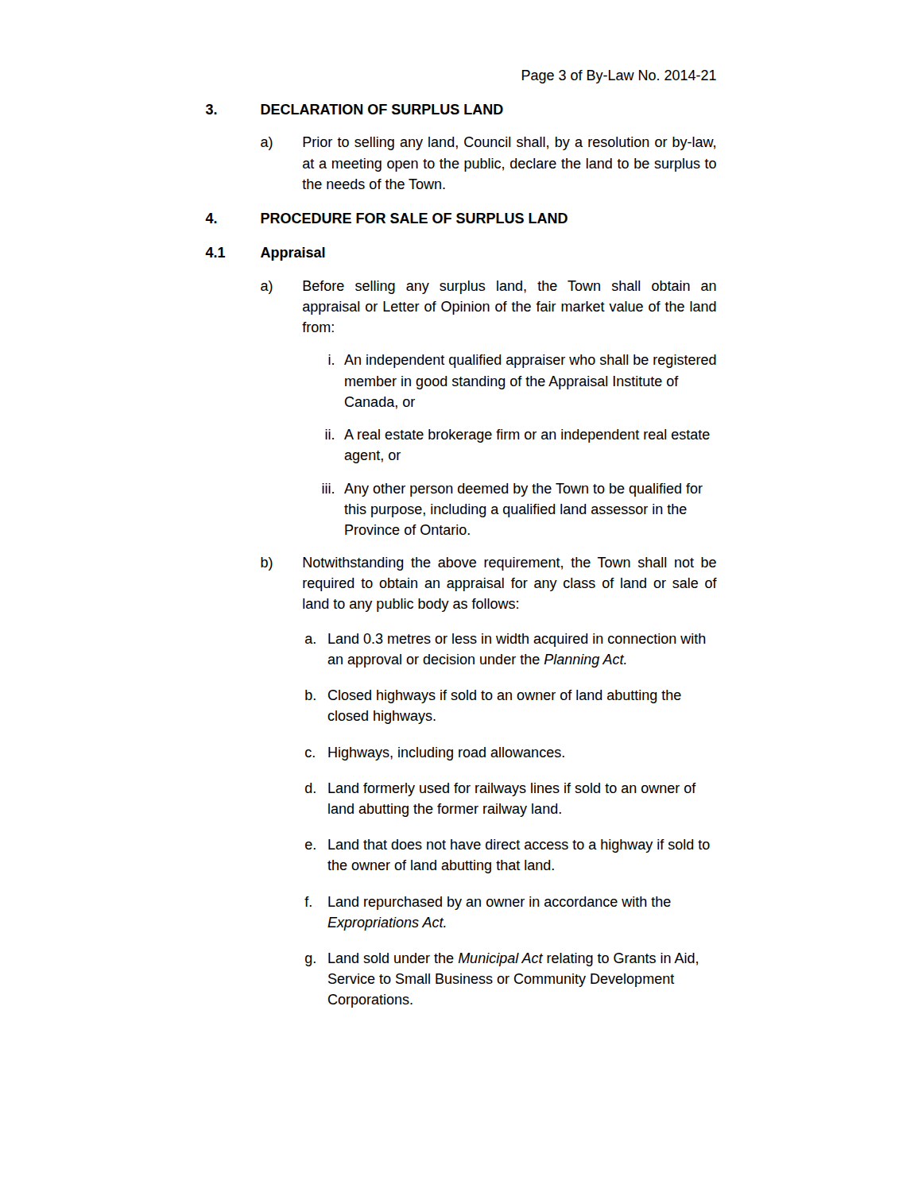Page 3 of By-Law No. 2014-21
3.
Declaration of Surplus Land
a)
Prior to selling any land, Council shall, by a resolution or by-law, at a meeting open to the public, declare the land to be surplus to the needs of the Town.
4.
Procedure for Sale of Surplus Land
4.1
Appraisal
a)
Before selling any surplus land, the Town shall obtain an appraisal or Letter of Opinion of the fair market value of the land from:
i.
An independent qualified appraiser who shall be registered member in good standing of the Appraisal Institute of Canada, or
ii.
A real estate brokerage firm or an independent real estate agent, or
iii.
Any other person deemed by the Town to be qualified for this purpose, including a qualified land assessor in the Province of Ontario.
b)
Notwithstanding the above requirement, the Town shall not be required to obtain an appraisal for any class of land or sale of land to any public body as follows:
a.
Land 0.3 metres or less in width acquired in connection with an approval or decision under the Planning Act.
b.
Closed highways if sold to an owner of land abutting the closed highways.
c.
Highways, including road allowances.
d.
Land formerly used for railways lines if sold to an owner of land abutting the former railway land.
e.
Land that does not have direct access to a highway if sold to the owner of land abutting that land.
f.
Land repurchased by an owner in accordance with the Expropriations Act.
g.
Land sold under the Municipal Act relating to Grants in Aid, Service to Small Business or Community Development Corporations.